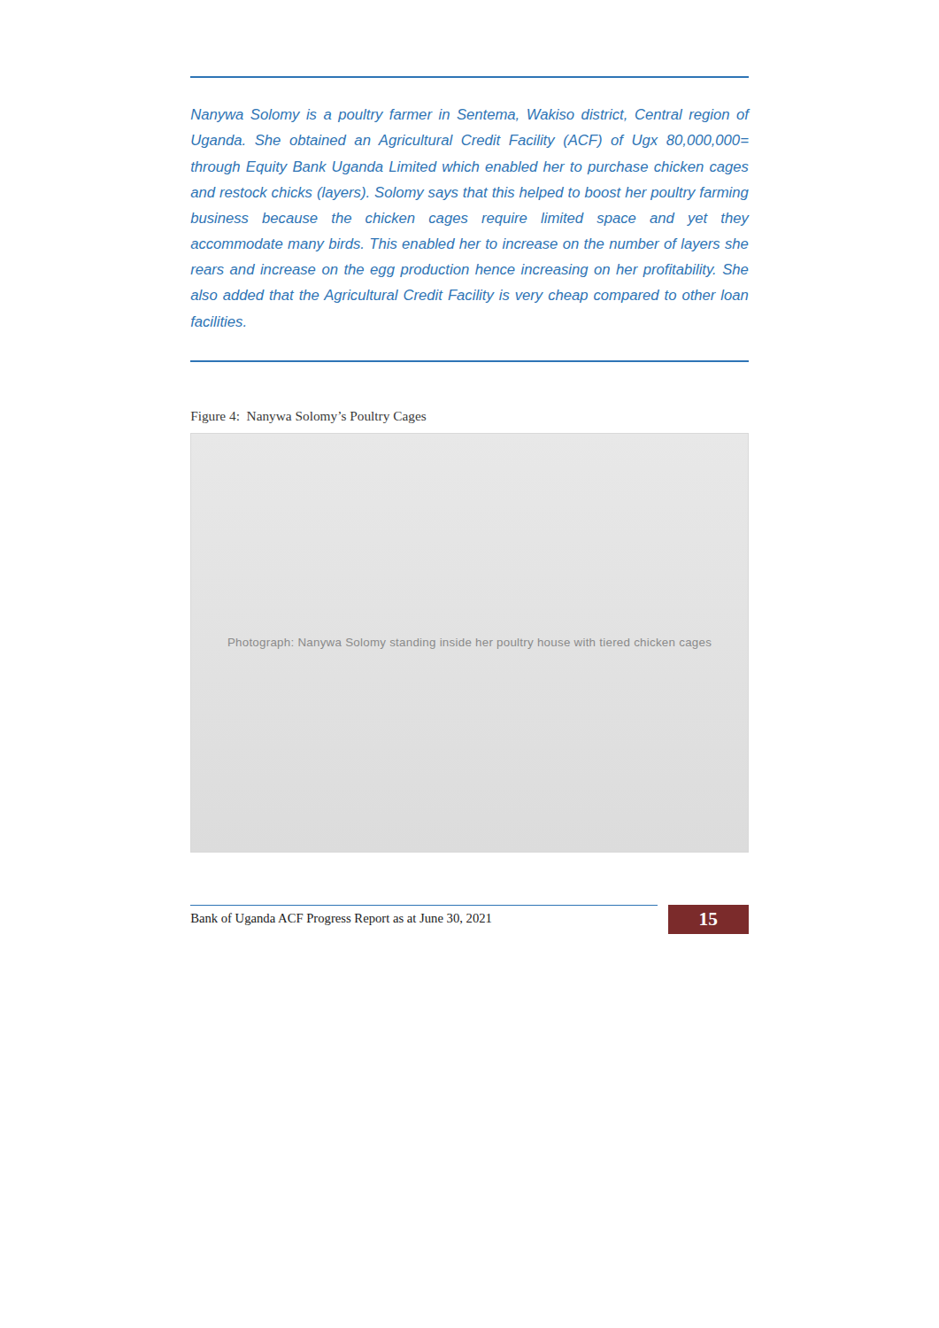Nanywa Solomy is a poultry farmer in Sentema, Wakiso district, Central region of Uganda. She obtained an Agricultural Credit Facility (ACF) of Ugx 80,000,000= through Equity Bank Uganda Limited which enabled her to purchase chicken cages and restock chicks (layers). Solomy says that this helped to boost her poultry farming business because the chicken cages require limited space and yet they accommodate many birds. This enabled her to increase on the number of layers she rears and increase on the egg production hence increasing on her profitability. She also added that the Agricultural Credit Facility is very cheap compared to other loan facilities.
Figure 4: Nanywa Solomy’s Poultry Cages
Photograph: Nanywa Solomy standing inside her poultry house with tiered chicken cages
Bank of Uganda ACF Progress Report as at June 30, 2021
15